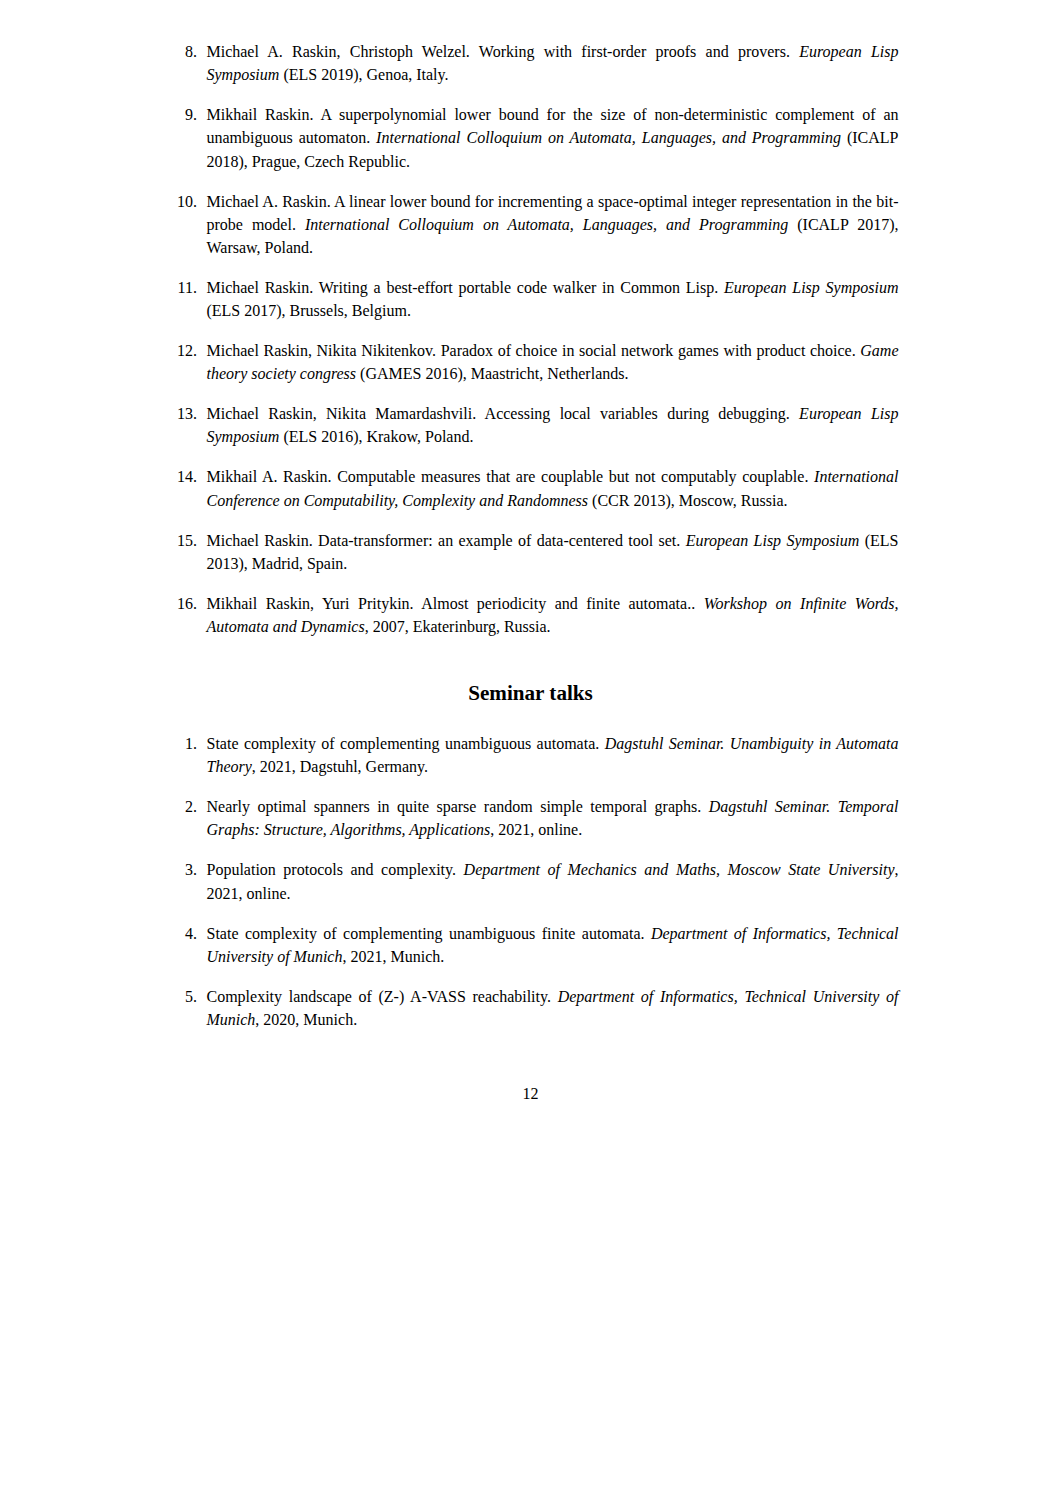Michael A. Raskin, Christoph Welzel. Working with first-order proofs and provers. European Lisp Symposium (ELS 2019), Genoa, Italy.
Mikhail Raskin. A superpolynomial lower bound for the size of non-deterministic complement of an unambiguous automaton. International Colloquium on Automata, Languages, and Programming (ICALP 2018), Prague, Czech Republic.
Michael A. Raskin. A linear lower bound for incrementing a space-optimal integer representation in the bit-probe model. International Colloquium on Automata, Languages, and Programming (ICALP 2017), Warsaw, Poland.
Michael Raskin. Writing a best-effort portable code walker in Common Lisp. European Lisp Symposium (ELS 2017), Brussels, Belgium.
Michael Raskin, Nikita Nikitenkov. Paradox of choice in social network games with product choice. Game theory society congress (GAMES 2016), Maastricht, Netherlands.
Michael Raskin, Nikita Mamardashvili. Accessing local variables during debugging. European Lisp Symposium (ELS 2016), Krakow, Poland.
Mikhail A. Raskin. Computable measures that are couplable but not computably couplable. International Conference on Computability, Complexity and Randomness (CCR 2013), Moscow, Russia.
Michael Raskin. Data-transformer: an example of data-centered tool set. European Lisp Symposium (ELS 2013), Madrid, Spain.
Mikhail Raskin, Yuri Pritykin. Almost periodicity and finite automata.. Workshop on Infinite Words, Automata and Dynamics, 2007, Ekaterinburg, Russia.
Seminar talks
State complexity of complementing unambiguous automata. Dagstuhl Seminar. Unambiguity in Automata Theory, 2021, Dagstuhl, Germany.
Nearly optimal spanners in quite sparse random simple temporal graphs. Dagstuhl Seminar. Temporal Graphs: Structure, Algorithms, Applications, 2021, online.
Population protocols and complexity. Department of Mechanics and Maths, Moscow State University, 2021, online.
State complexity of complementing unambiguous finite automata. Department of Informatics, Technical University of Munich, 2021, Munich.
Complexity landscape of (Z-) A-VASS reachability. Department of Informatics, Technical University of Munich, 2020, Munich.
12